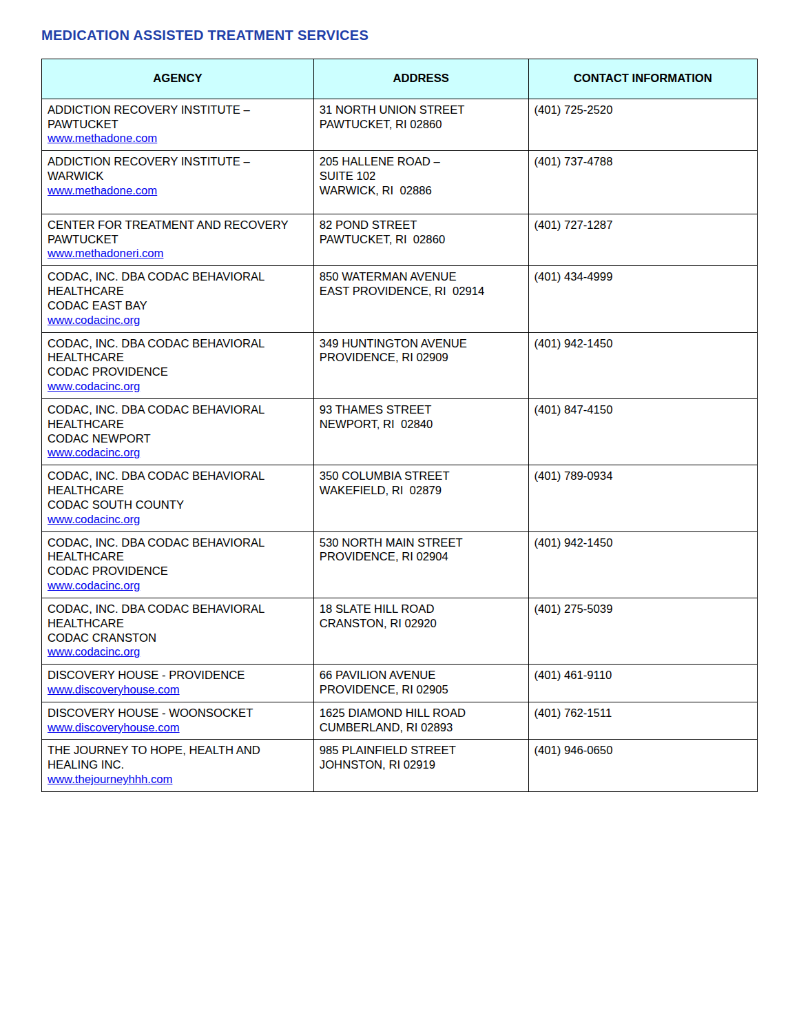MEDICATION ASSISTED TREATMENT SERVICES
| AGENCY | ADDRESS | CONTACT INFORMATION |
| --- | --- | --- |
| ADDICTION RECOVERY INSTITUTE – PAWTUCKET www.methadone.com | 31 NORTH UNION STREET PAWTUCKET, RI 02860 | (401) 725-2520 |
| ADDICTION RECOVERY INSTITUTE – WARWICK www.methadone.com | 205 HALLENE ROAD – SUITE 102 WARWICK, RI 02886 | (401) 737-4788 |
| CENTER FOR TREATMENT AND RECOVERY PAWTUCKET www.methadoneri.com | 82 POND STREET PAWTUCKET, RI 02860 | (401) 727-1287 |
| CODAC, INC. DBA CODAC BEHAVIORAL HEALTHCARE CODAC EAST BAY www.codacinc.org | 850 WATERMAN AVENUE EAST PROVIDENCE, RI 02914 | (401) 434-4999 |
| CODAC, INC. DBA CODAC BEHAVIORAL HEALTHCARE CODAC PROVIDENCE www.codacinc.org | 349 HUNTINGTON AVENUE PROVIDENCE, RI 02909 | (401) 942-1450 |
| CODAC, INC. DBA CODAC BEHAVIORAL HEALTHCARE CODAC NEWPORT www.codacinc.org | 93 THAMES STREET NEWPORT, RI 02840 | (401) 847-4150 |
| CODAC, INC. DBA CODAC BEHAVIORAL HEALTHCARE CODAC SOUTH COUNTY www.codacinc.org | 350 COLUMBIA STREET WAKEFIELD, RI 02879 | (401) 789-0934 |
| CODAC, INC. DBA CODAC BEHAVIORAL HEALTHCARE CODAC PROVIDENCE www.codacinc.org | 530 NORTH MAIN STREET PROVIDENCE, RI 02904 | (401) 942-1450 |
| CODAC, INC. DBA CODAC BEHAVIORAL HEALTHCARE CODAC CRANSTON www.codacinc.org | 18 SLATE HILL ROAD CRANSTON, RI 02920 | (401) 275-5039 |
| DISCOVERY HOUSE - PROVIDENCE www.discoveryhouse.com | 66 PAVILION AVENUE PROVIDENCE, RI 02905 | (401) 461-9110 |
| DISCOVERY HOUSE - WOONSOCKET www.discoveryhouse.com | 1625 DIAMOND HILL ROAD CUMBERLAND, RI 02893 | (401) 762-1511 |
| THE JOURNEY TO HOPE, HEALTH AND HEALING INC. www.thejourneyhhh.com | 985 PLAINFIELD STREET JOHNSTON, RI 02919 | (401) 946-0650 |